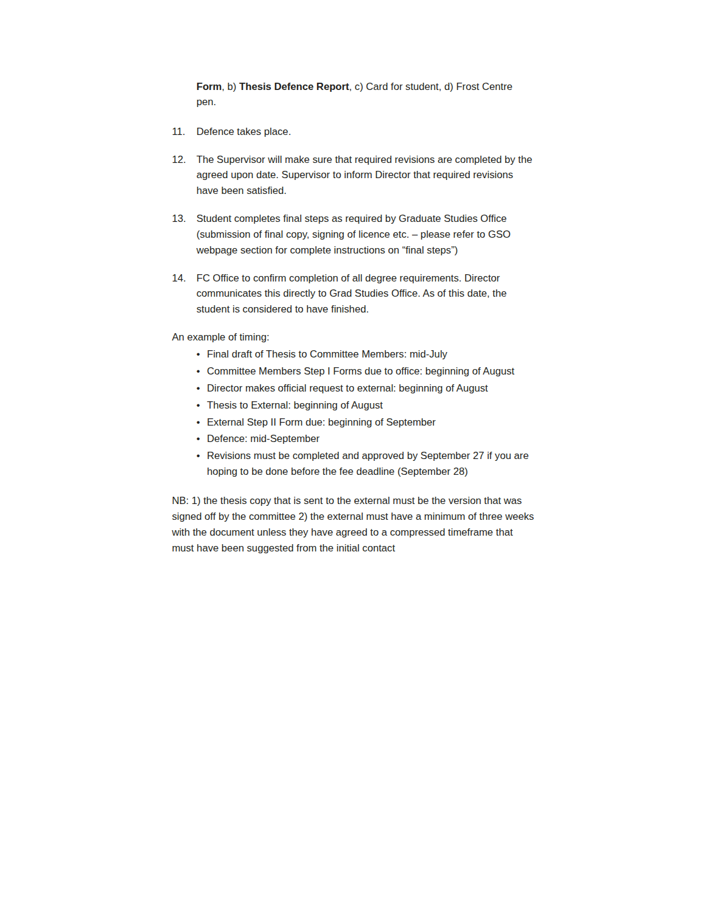Form, b) Thesis Defence Report, c) Card for student, d) Frost Centre pen.
11. Defence takes place.
12. The Supervisor will make sure that required revisions are completed by the agreed upon date. Supervisor to inform Director that required revisions have been satisfied.
13. Student completes final steps as required by Graduate Studies Office (submission of final copy, signing of licence etc. – please refer to GSO webpage section for complete instructions on “final steps”)
14. FC Office to confirm completion of all degree requirements. Director communicates this directly to Grad Studies Office. As of this date, the student is considered to have finished.
An example of timing:
Final draft of Thesis to Committee Members: mid-July
Committee Members Step I Forms due to office: beginning of August
Director makes official request to external: beginning of August
Thesis to External: beginning of August
External Step II Form due: beginning of September
Defence: mid-September
Revisions must be completed and approved by September 27 if you are hoping to be done before the fee deadline (September 28)
NB: 1) the thesis copy that is sent to the external must be the version that was signed off by the committee 2) the external must have a minimum of three weeks with the document unless they have agreed to a compressed timeframe that must have been suggested from the initial contact